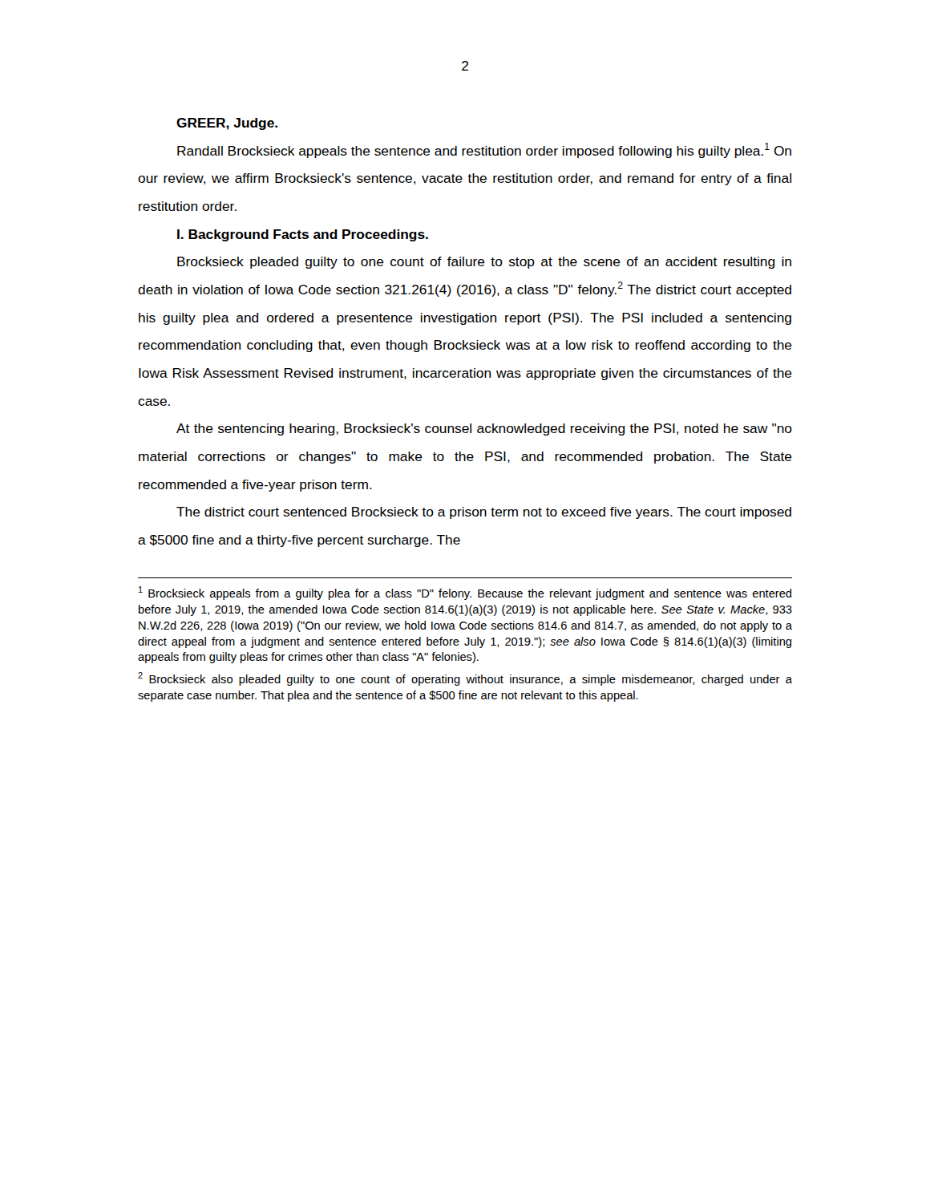2
GREER, Judge.
Randall Brocksieck appeals the sentence and restitution order imposed following his guilty plea.1 On our review, we affirm Brocksieck's sentence, vacate the restitution order, and remand for entry of a final restitution order.
I. Background Facts and Proceedings.
Brocksieck pleaded guilty to one count of failure to stop at the scene of an accident resulting in death in violation of Iowa Code section 321.261(4) (2016), a class "D" felony.2 The district court accepted his guilty plea and ordered a presentence investigation report (PSI). The PSI included a sentencing recommendation concluding that, even though Brocksieck was at a low risk to reoffend according to the Iowa Risk Assessment Revised instrument, incarceration was appropriate given the circumstances of the case.
At the sentencing hearing, Brocksieck's counsel acknowledged receiving the PSI, noted he saw "no material corrections or changes" to make to the PSI, and recommended probation. The State recommended a five-year prison term.
The district court sentenced Brocksieck to a prison term not to exceed five years. The court imposed a $5000 fine and a thirty-five percent surcharge. The
1 Brocksieck appeals from a guilty plea for a class "D" felony. Because the relevant judgment and sentence was entered before July 1, 2019, the amended Iowa Code section 814.6(1)(a)(3) (2019) is not applicable here. See State v. Macke, 933 N.W.2d 226, 228 (Iowa 2019) ("On our review, we hold Iowa Code sections 814.6 and 814.7, as amended, do not apply to a direct appeal from a judgment and sentence entered before July 1, 2019."); see also Iowa Code § 814.6(1)(a)(3) (limiting appeals from guilty pleas for crimes other than class "A" felonies).
2 Brocksieck also pleaded guilty to one count of operating without insurance, a simple misdemeanor, charged under a separate case number. That plea and the sentence of a $500 fine are not relevant to this appeal.